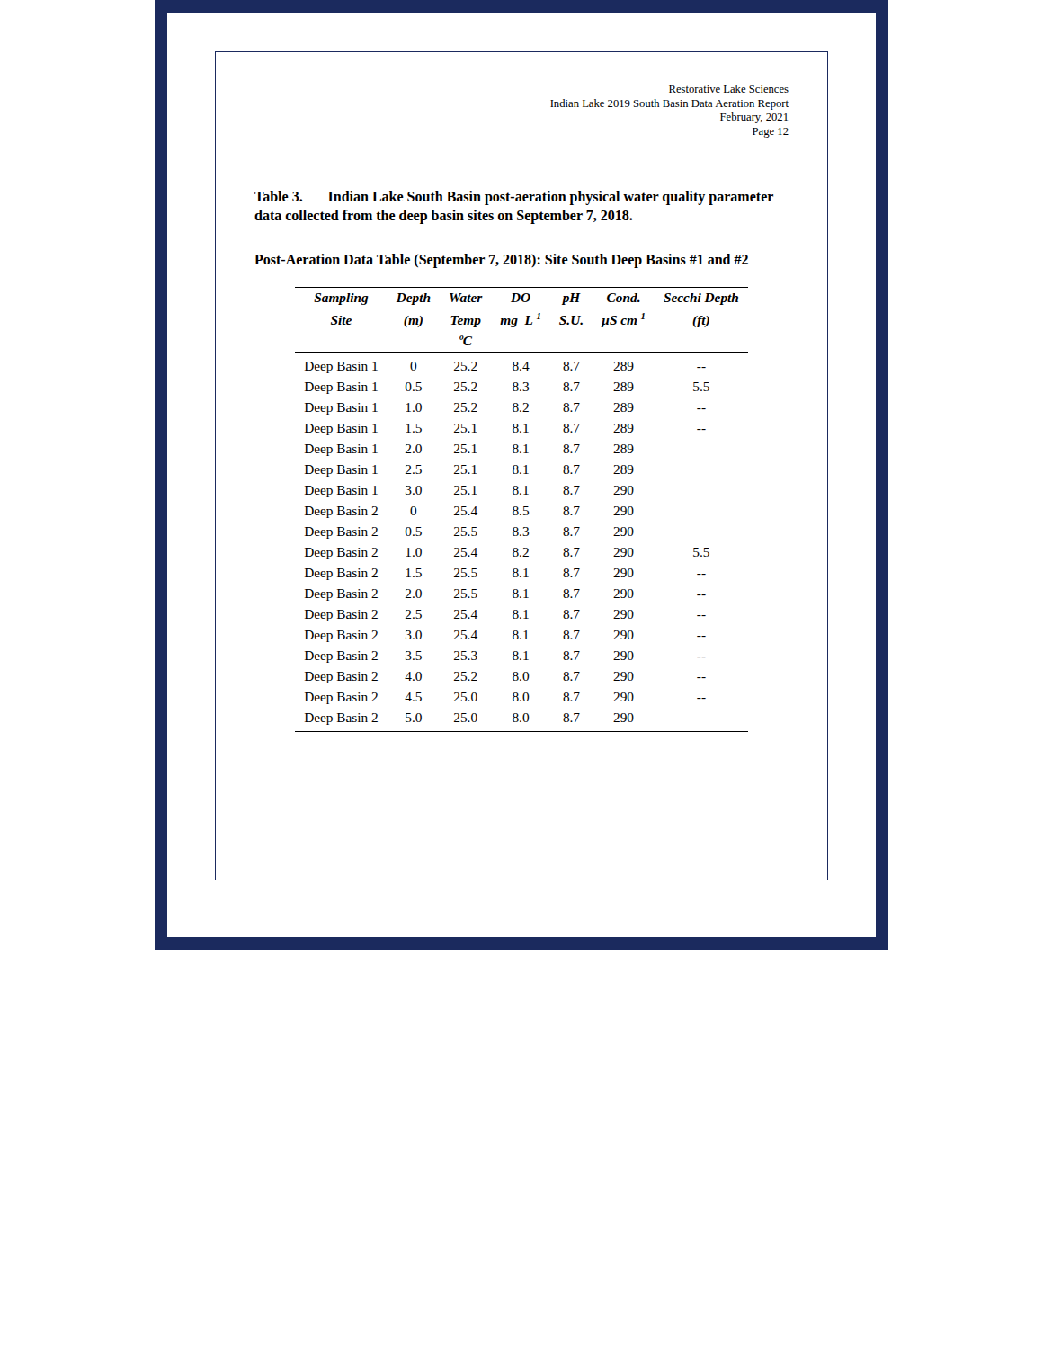Restorative Lake Sciences
Indian Lake 2019 South Basin Data Aeration Report
February, 2021
Page 12
Table 3. Indian Lake South Basin post-aeration physical water quality parameter data collected from the deep basin sites on September 7, 2018.
Post-Aeration Data Table (September 7, 2018): Site South Deep Basins #1 and #2
| Sampling | Depth | Water | DO | pH | Cond. | Secchi Depth |
| --- | --- | --- | --- | --- | --- | --- |
| Site | (m) | Temp | mg L -1 | S.U. | µS cm -1 | (ft) |
| | | ºC | | | | |
| Deep Basin 1 | 0 | 25.2 | 8.4 | 8.7 | 289 | -- |
| Deep Basin 1 | 0.5 | 25.2 | 8.3 | 8.7 | 289 | 5.5 |
| Deep Basin 1 | 1.0 | 25.2 | 8.2 | 8.7 | 289 | -- |
| Deep Basin 1 | 1.5 | 25.1 | 8.1 | 8.7 | 289 | -- |
| Deep Basin 1 | 2.0 | 25.1 | 8.1 | 8.7 | 289 | |
| Deep Basin 1 | 2.5 | 25.1 | 8.1 | 8.7 | 289 | |
| Deep Basin 1 | 3.0 | 25.1 | 8.1 | 8.7 | 290 | |
| Deep Basin 2 | 0 | 25.4 | 8.5 | 8.7 | 290 | |
| Deep Basin 2 | 0.5 | 25.5 | 8.3 | 8.7 | 290 | |
| Deep Basin 2 | 1.0 | 25.4 | 8.2 | 8.7 | 290 | 5.5 |
| Deep Basin 2 | 1.5 | 25.5 | 8.1 | 8.7 | 290 | -- |
| Deep Basin 2 | 2.0 | 25.5 | 8.1 | 8.7 | 290 | -- |
| Deep Basin 2 | 2.5 | 25.4 | 8.1 | 8.7 | 290 | -- |
| Deep Basin 2 | 3.0 | 25.4 | 8.1 | 8.7 | 290 | -- |
| Deep Basin 2 | 3.5 | 25.3 | 8.1 | 8.7 | 290 | -- |
| Deep Basin 2 | 4.0 | 25.2 | 8.0 | 8.7 | 290 | -- |
| Deep Basin 2 | 4.5 | 25.0 | 8.0 | 8.7 | 290 | -- |
| Deep Basin 2 | 5.0 | 25.0 | 8.0 | 8.7 | 290 | |